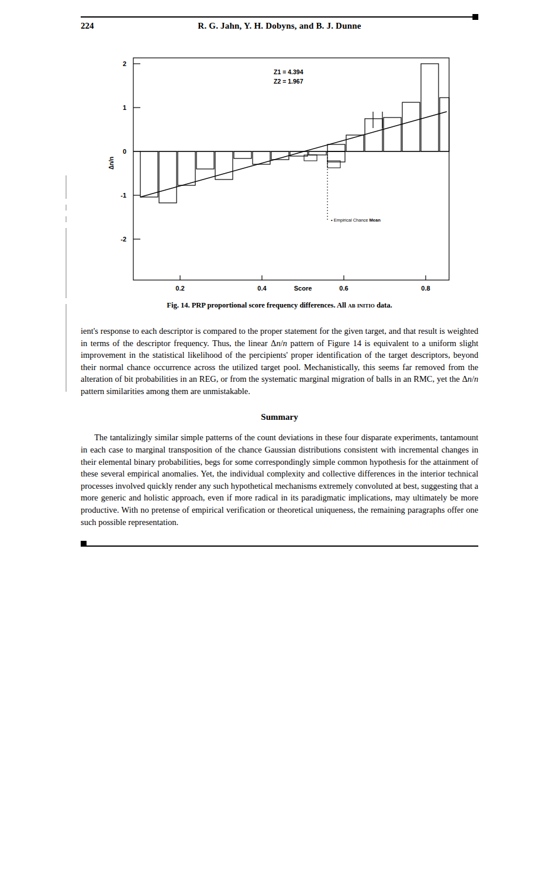224
R. G. Jahn, Y. H. Dobyns, and B. J. Dunne
2 1 0 -1 -2 Δn/n • Empirical Chance Mean Z1 = 4.394 Z2 = 1.967 0.2 0.4 Score 0.6 0.8
Fig. 14. PRP proportional score frequency differences. All ab initio data.
ient's response to each descriptor is compared to the proper statement for the given target, and that result is weighted in terms of the descriptor frequency. Thus, the linear Δn/n pattern of Figure 14 is equivalent to a uniform slight improvement in the statistical likelihood of the percipients' proper identification of the target descriptors, beyond their normal chance occurrence across the utilized target pool. Mechanistically, this seems far removed from the alteration of bit probabilities in an REG, or from the systematic marginal migration of balls in an RMC, yet the Δn/n pattern similarities among them are unmistakable.
Summary
The tantalizingly similar simple patterns of the count deviations in these four disparate experiments, tantamount in each case to marginal transposition of the chance Gaussian distributions consistent with incremental changes in their elemental binary probabilities, begs for some correspondingly simple common hypothesis for the attainment of these several empirical anomalies. Yet, the individual complexity and collective differences in the interior technical processes involved quickly render any such hypothetical mechanisms extremely convoluted at best, suggesting that a more generic and holistic approach, even if more radical in its paradigmatic implications, may ultimately be more productive. With no pretense of empirical verification or theoretical uniqueness, the remaining paragraphs offer one such possible representation.